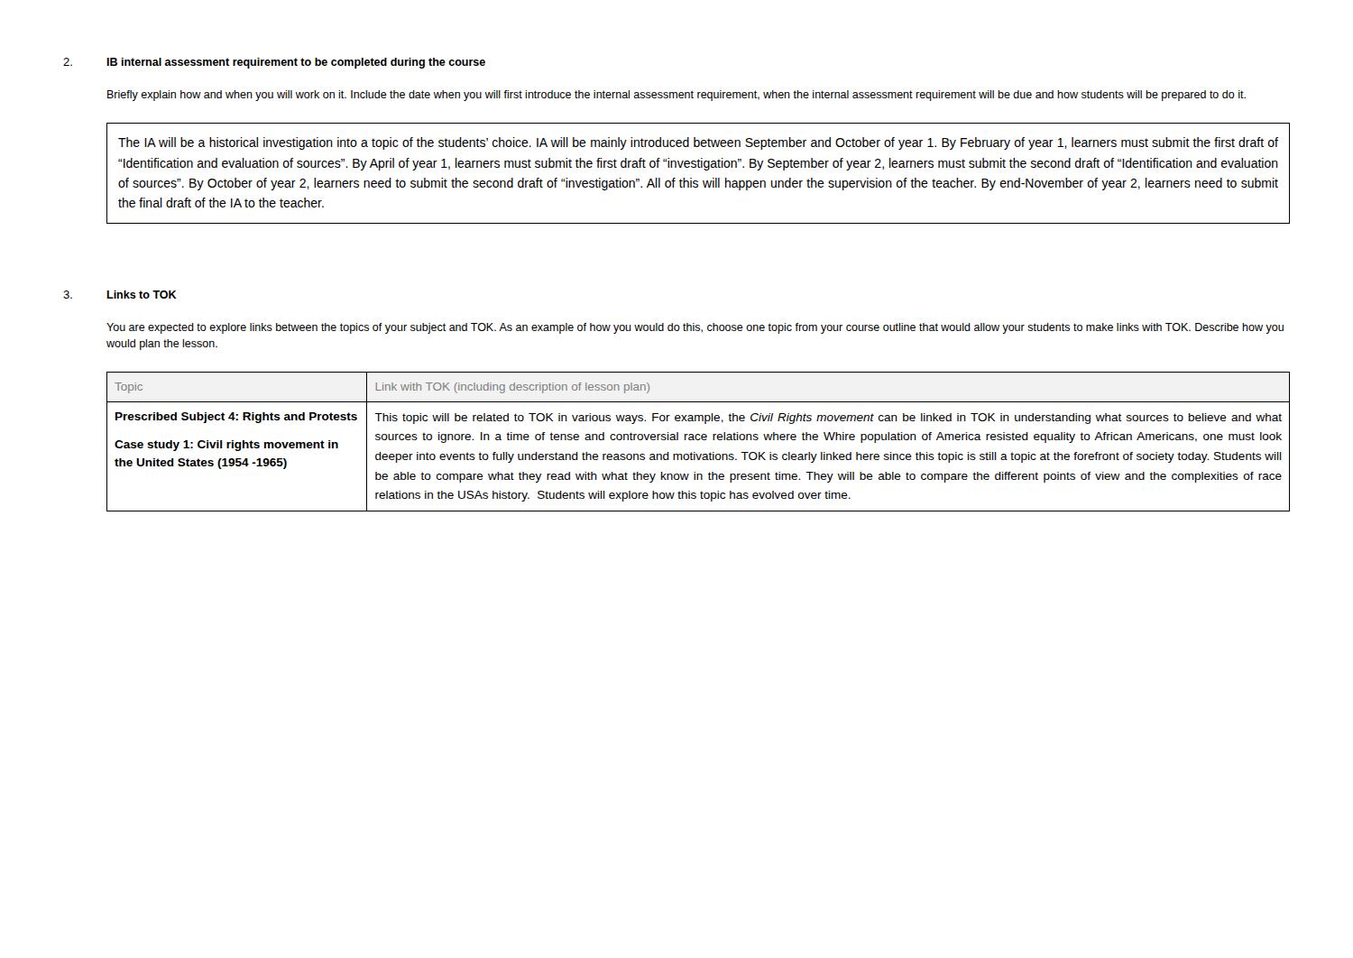IB internal assessment requirement to be completed during the course
Briefly explain how and when you will work on it. Include the date when you will first introduce the internal assessment requirement, when the internal assessment requirement will be due and how students will be prepared to do it.
The IA will be a historical investigation into a topic of the students’ choice. IA will be mainly introduced between September and October of year 1. By February of year 1, learners must submit the first draft of “Identification and evaluation of sources”. By April of year 1, learners must submit the first draft of “investigation”. By September of year 2, learners must submit the second draft of “Identification and evaluation of sources”. By October of year 2, learners need to submit the second draft of “investigation”. All of this will happen under the supervision of the teacher. By end-November of year 2, learners need to submit the final draft of the IA to the teacher.
Links to TOK
You are expected to explore links between the topics of your subject and TOK. As an example of how you would do this, choose one topic from your course outline that would allow your students to make links with TOK. Describe how you would plan the lesson.
| Topic | Link with TOK (including description of lesson plan) |
| --- | --- |
| Prescribed Subject 4: Rights and Protests Case study 1: Civil rights movement in the United States (1954 -1965) | This topic will be related to TOK in various ways. For example, the Civil Rights movement can be linked in TOK in understanding what sources to believe and what sources to ignore. In a time of tense and controversial race relations where the Whire population of America resisted equality to African Americans, one must look deeper into events to fully understand the reasons and motivations. TOK is clearly linked here since this topic is still a topic at the forefront of society today. Students will be able to compare what they read with what they know in the present time. They will be able to compare the different points of view and the complexities of race relations in the USAs history. Students will explore how this topic has evolved over time. |